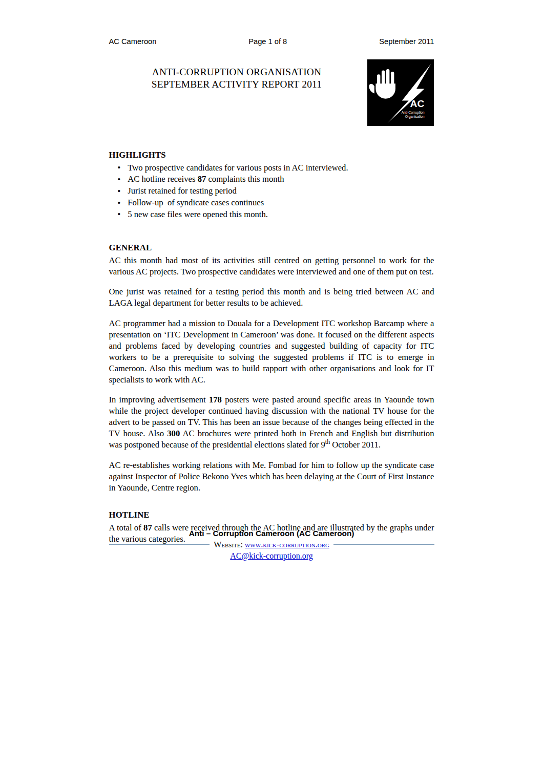AC Cameroon
Page 1 of 8
September 2011
ANTI-CORRUPTION ORGANISATION
SEPTEMBER ACTIVITY REPORT 2011
AC Anti-Corruption Organisation
HIGHLIGHTS
Two prospective candidates for various posts in AC interviewed.
AC hotline receives 87 complaints this month
Jurist retained for testing period
Follow-up of syndicate cases continues
5 new case files were opened this month.
GENERAL
AC this month had most of its activities still centred on getting personnel to work for the various AC projects. Two prospective candidates were interviewed and one of them put on test.
One jurist was retained for a testing period this month and is being tried between AC and LAGA legal department for better results to be achieved.
AC programmer had a mission to Douala for a Development ITC workshop Barcamp where a presentation on ‘ITC Development in Cameroon’ was done. It focused on the different aspects and problems faced by developing countries and suggested building of capacity for ITC workers to be a prerequisite to solving the suggested problems if ITC is to emerge in Cameroon. Also this medium was to build rapport with other organisations and look for IT specialists to work with AC.
In improving advertisement 178 posters were pasted around specific areas in Yaounde town while the project developer continued having discussion with the national TV house for the advert to be passed on TV. This has been an issue because of the changes being effected in the TV house. Also 300 AC brochures were printed both in French and English but distribution was postponed because of the presidential elections slated for 9th October 2011.
AC re-establishes working relations with Me. Fombad for him to follow up the syndicate case against Inspector of Police Bekono Yves which has been delaying at the Court of First Instance in Yaounde, Centre region.
HOTLINE
A total of 87 calls were received through the AC hotline and are illustrated by the graphs under the various categories.
Anti – Corruption Cameroon (AC Cameroon)
Website: www.kick-corruption.org
AC@kick-corruption.org